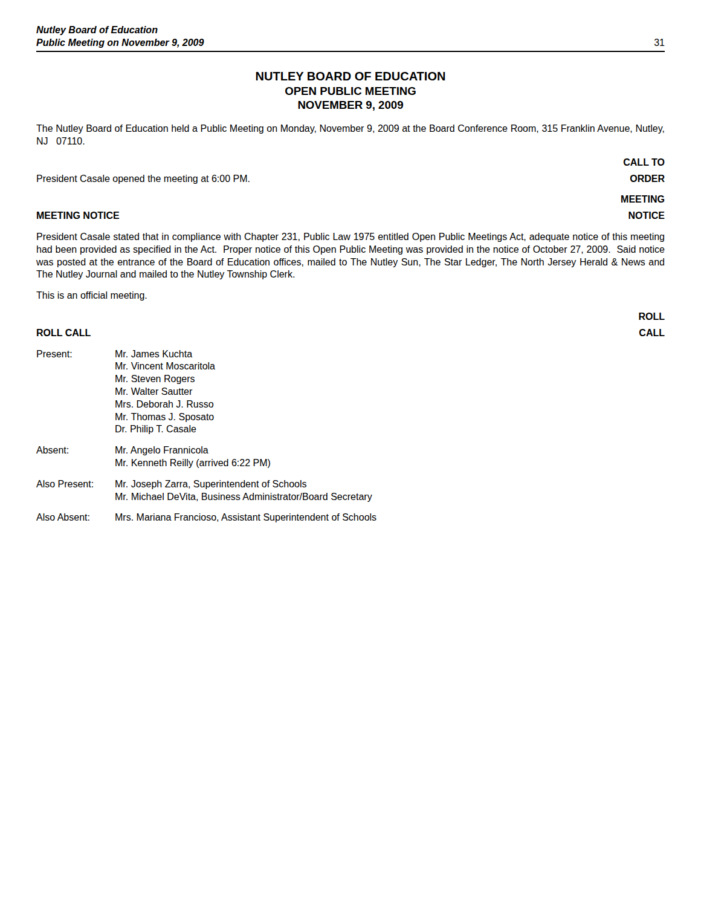Nutley Board of Education
Public Meeting on November 9, 2009
31
NUTLEY BOARD OF EDUCATION OPEN PUBLIC MEETING NOVEMBER 9, 2009
The Nutley Board of Education held a Public Meeting on Monday, November 9, 2009 at the Board Conference Room, 315 Franklin Avenue, Nutley, NJ 07110.
CALL TO
ORDER
President Casale opened the meeting at 6:00 PM.
MEETING
NOTICE
MEETING NOTICE
President Casale stated that in compliance with Chapter 231, Public Law 1975 entitled Open Public Meetings Act, adequate notice of this meeting had been provided as specified in the Act. Proper notice of this Open Public Meeting was provided in the notice of October 27, 2009. Said notice was posted at the entrance of the Board of Education offices, mailed to The Nutley Sun, The Star Ledger, The North Jersey Herald & News and The Nutley Journal and mailed to the Nutley Township Clerk.
This is an official meeting.
ROLL
CALL
ROLL CALL
Present:
Mr. James Kuchta
Mr. Vincent Moscaritola
Mr. Steven Rogers
Mr. Walter Sautter
Mrs. Deborah J. Russo
Mr. Thomas J. Sposato
Dr. Philip T. Casale
Absent:
Mr. Angelo Frannicola
Mr. Kenneth Reilly (arrived 6:22 PM)
Also Present:
Mr. Joseph Zarra, Superintendent of Schools
Mr. Michael DeVita, Business Administrator/Board Secretary
Also Absent:
Mrs. Mariana Francioso, Assistant Superintendent of Schools